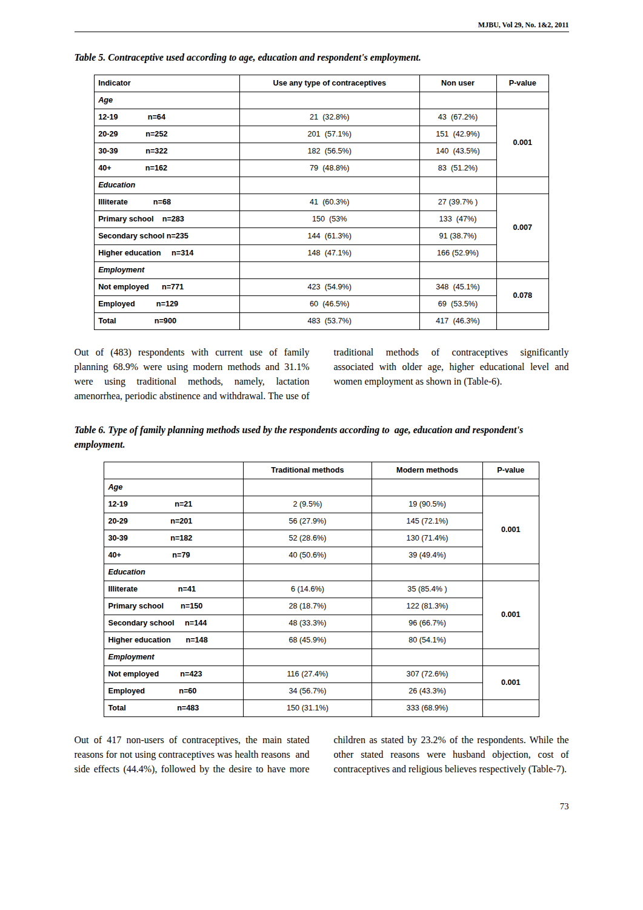MJBU, Vol 29, No. 1&2, 2011
Table 5. Contraceptive used according to age, education and respondent's employment.
| Indicator | Use any type of contraceptives | Non user | P-value |
| --- | --- | --- | --- |
| Age | | | |
| 12-19 n=64 | 21 (32.8%) | 43 (67.2%) | 0.001 |
| 20-29 n=252 | 201 (57.1%) | 151 (42.9%) |
| 30-39 n=322 | 182 (56.5%) | 140 (43.5%) |
| 40+ n=162 | 79 (48.8%) | 83 (51.2%) |
| Education | | | |
| Illiterate n=68 | 41 (60.3%) | 27 (39.7% ) | 0.007 |
| Primary school n=283 | 150 (53% | 133 (47%) |
| Secondary school n=235 | 144 (61.3%) | 91 (38.7%) |
| Higher education n=314 | 148 (47.1%) | 166 (52.9%) |
| Employment | | | |
| Not employed n=771 | 423 (54.9%) | 348 (45.1%) | 0.078 |
| Employed n=129 | 60 (46.5%) | 69 (53.5%) |
| Total n=900 | 483 (53.7%) | 417 (46.3%) | |
Out of (483) respondents with current use of family planning 68.9% were using modern methods and 31.1% were using traditional methods, namely, lactation amenorrhea, periodic abstinence and withdrawal. The use of traditional methods of contraceptives significantly associated with older age, higher educational level and women employment as shown in (Table-6).
Table 6. Type of family planning methods used by the respondents according to age, education and respondent's employment.
| | Traditional methods | Modern methods | P-value |
| --- | --- | --- | --- |
| Age | | | |
| 12-19 n=21 | 2 (9.5%) | 19 (90.5%) | 0.001 |
| 20-29 n=201 | 56 (27.9%) | 145 (72.1%) |
| 30-39 n=182 | 52 (28.6%) | 130 (71.4%) |
| 40+ n=79 | 40 (50.6%) | 39 (49.4%) |
| Education | | | |
| Illiterate n=41 | 6 (14.6%) | 35 (85.4% ) | 0.001 |
| Primary school n=150 | 28 (18.7%) | 122 (81.3%) |
| Secondary school n=144 | 48 (33.3%) | 96 (66.7%) |
| Higher education n=148 | 68 (45.9%) | 80 (54.1%) |
| Employment | | | |
| Not employed n=423 | 116 (27.4%) | 307 (72.6%) | 0.001 |
| Employed n=60 | 34 (56.7%) | 26 (43.3%) |
| Total n=483 | 150 (31.1%) | 333 (68.9%) | |
Out of 417 non-users of contraceptives, the main stated reasons for not using contraceptives was health reasons and side effects (44.4%), followed by the desire to have more children as stated by 23.2% of the respondents. While the other stated reasons were husband objection, cost of contraceptives and religious believes respectively (Table-7).
73